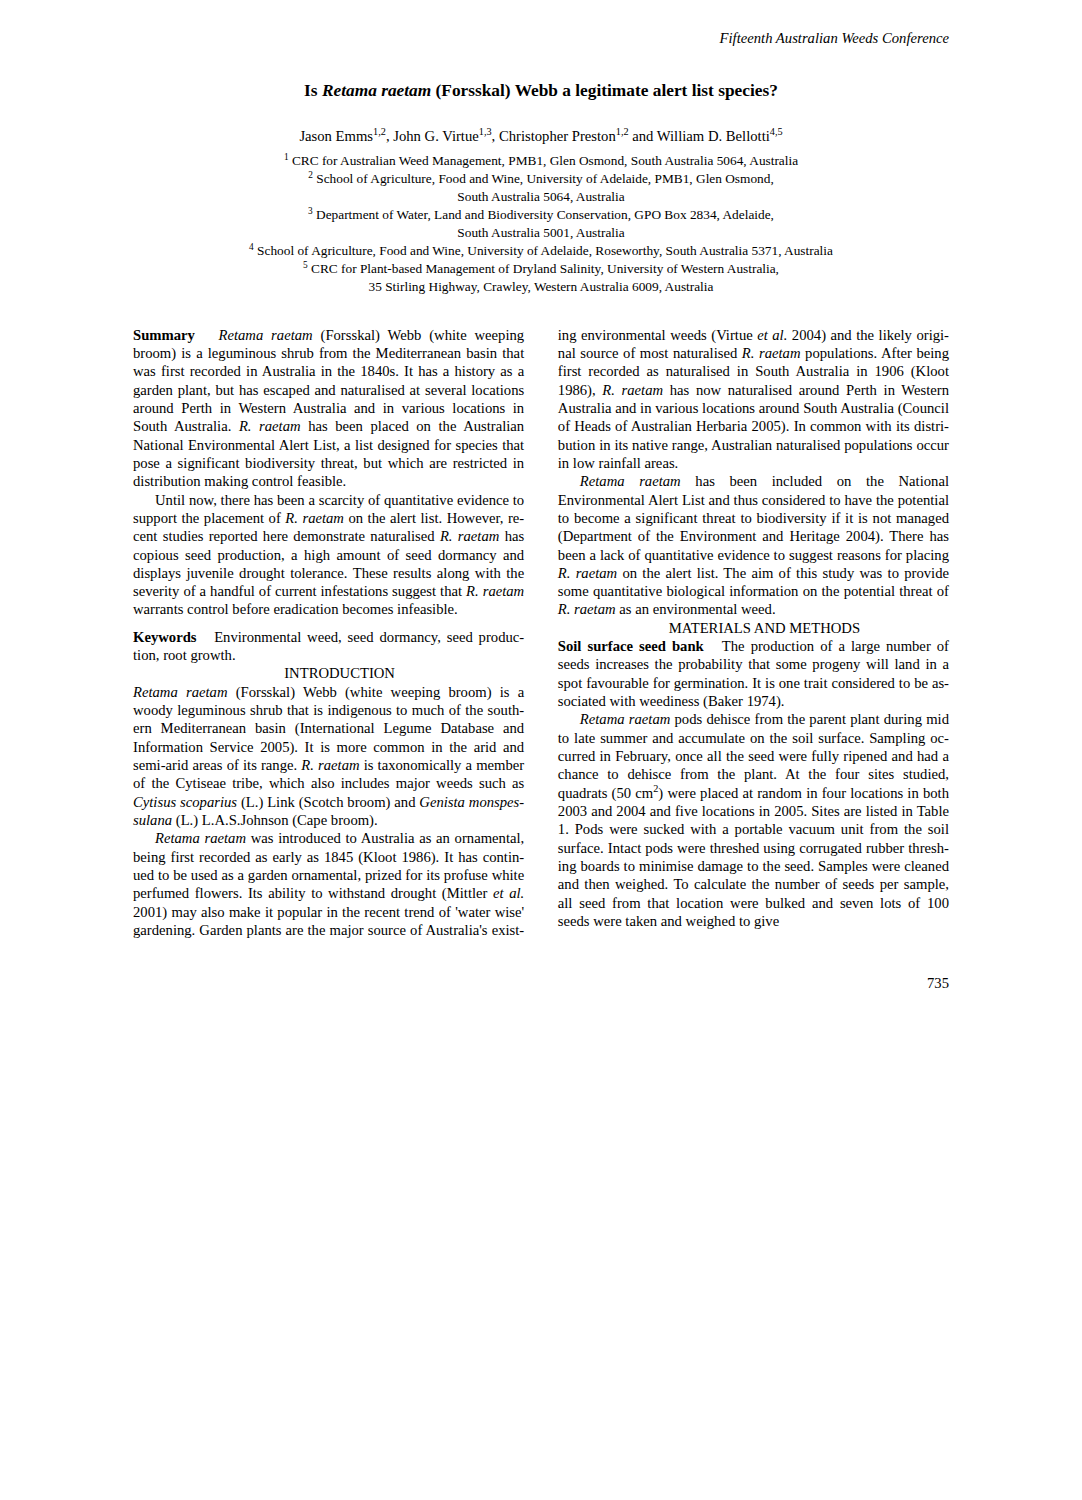Fifteenth Australian Weeds Conference
Is Retama raetam (Forsskal) Webb a legitimate alert list species?
Jason Emms1,2, John G. Virtue1,3, Christopher Preston1,2 and William D. Bellotti4,5
1 CRC for Australian Weed Management, PMB1, Glen Osmond, South Australia 5064, Australia
2 School of Agriculture, Food and Wine, University of Adelaide, PMB1, Glen Osmond,
South Australia 5064, Australia
3 Department of Water, Land and Biodiversity Conservation, GPO Box 2834, Adelaide,
South Australia 5001, Australia
4 School of Agriculture, Food and Wine, University of Adelaide, Roseworthy, South Australia 5371, Australia
5 CRC for Plant-based Management of Dryland Salinity, University of Western Australia,
35 Stirling Highway, Crawley, Western Australia 6009, Australia
Summary Retama raetam (Forsskal) Webb (white weeping broom) is a leguminous shrub from the Mediterranean basin that was first recorded in Australia in the 1840s. It has a history as a garden plant, but has escaped and naturalised at several locations around Perth in Western Australia and in various locations in South Australia. R. raetam has been placed on the Australian National Environmental Alert List, a list designed for species that pose a significant biodiversity threat, but which are restricted in distribution making control feasible.
Until now, there has been a scarcity of quantitative evidence to support the placement of R. raetam on the alert list. However, recent studies reported here demonstrate naturalised R. raetam has copious seed production, a high amount of seed dormancy and displays juvenile drought tolerance. These results along with the severity of a handful of current infestations suggest that R. raetam warrants control before eradication becomes infeasible.
Keywords Environmental weed, seed dormancy, seed production, root growth.
INTRODUCTION
Retama raetam (Forsskal) Webb (white weeping broom) is a woody leguminous shrub that is indigenous to much of the southern Mediterranean basin (International Legume Database and Information Service 2005). It is more common in the arid and semi-arid areas of its range. R. raetam is taxonomically a member of the Cytiseae tribe, which also includes major weeds such as Cytisus scoparius (L.) Link (Scotch broom) and Genista monspessulana (L.) L.A.S.Johnson (Cape broom).
Retama raetam was introduced to Australia as an ornamental, being first recorded as early as 1845 (Kloot 1986). It has continued to be used as a garden ornamental, prized for its profuse white perfumed flowers. Its ability to withstand drought (Mittler et al. 2001) may also make it popular in the recent trend of 'water wise' gardening. Garden plants are the major source of Australia's existing environmental weeds (Virtue et al. 2004) and the likely original source of most naturalised R. raetam populations. After being first recorded as naturalised in South Australia in 1906 (Kloot 1986), R. raetam has now naturalised around Perth in Western Australia and in various locations around South Australia (Council of Heads of Australian Herbaria 2005). In common with its distribution in its native range, Australian naturalised populations occur in low rainfall areas.
Retama raetam has been included on the National Environmental Alert List and thus considered to have the potential to become a significant threat to biodiversity if it is not managed (Department of the Environment and Heritage 2004). There has been a lack of quantitative evidence to suggest reasons for placing R. raetam on the alert list. The aim of this study was to provide some quantitative biological information on the potential threat of R. raetam as an environmental weed.
MATERIALS AND METHODS
Soil surface seed bank The production of a large number of seeds increases the probability that some progeny will land in a spot favourable for germination. It is one trait considered to be associated with weediness (Baker 1974).
Retama raetam pods dehisce from the parent plant during mid to late summer and accumulate on the soil surface. Sampling occurred in February, once all the seed were fully ripened and had a chance to dehisce from the plant. At the four sites studied, quadrats (50 cm2) were placed at random in four locations in both 2003 and 2004 and five locations in 2005. Sites are listed in Table 1. Pods were sucked with a portable vacuum unit from the soil surface. Intact pods were threshed using corrugated rubber threshing boards to minimise damage to the seed. Samples were cleaned and then weighed. To calculate the number of seeds per sample, all seed from that location were bulked and seven lots of 100 seeds were taken and weighed to give
735